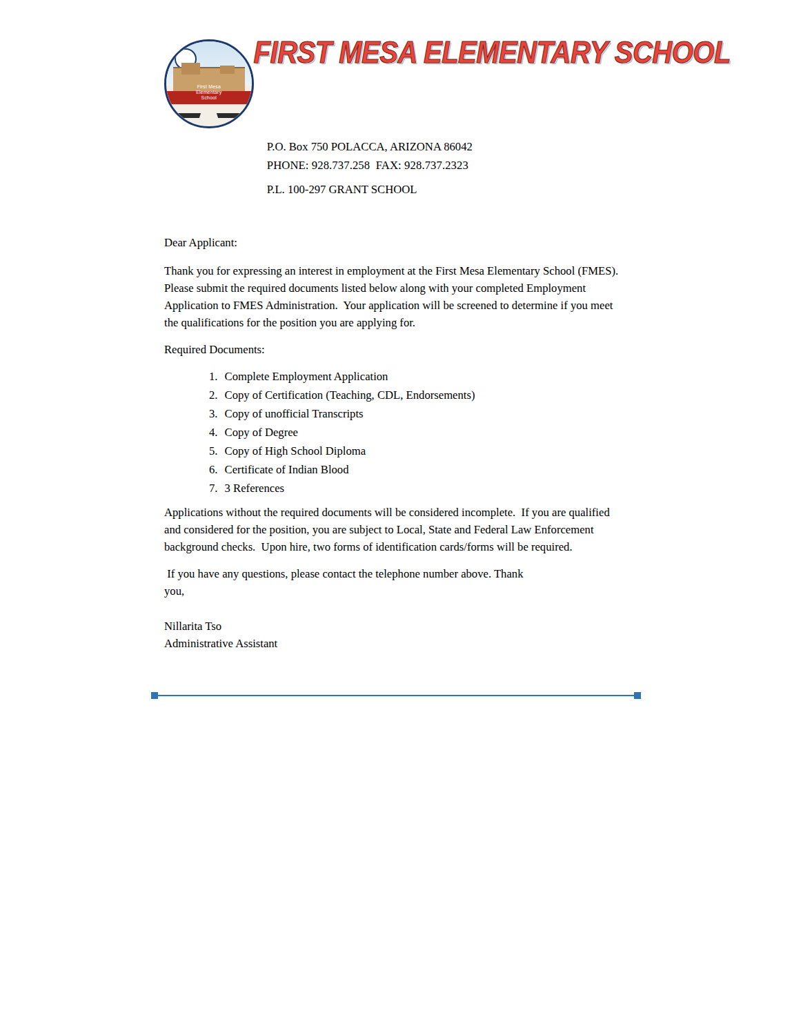First Mesa
Elementary
School
FIRST MESA ELEMENTARY SCHOOL
P.O. Box 750 POLACCA, ARIZONA 86042
PHONE: 928.737.258 FAX: 928.737.2323
P.L. 100-297 GRANT SCHOOL
Dear Applicant:
Thank you for expressing an interest in employment at the First Mesa Elementary School (FMES). Please submit the required documents listed below along with your completed Employment Application to FMES Administration. Your application will be screened to determine if you meet the qualifications for the position you are applying for.
Required Documents:
Complete Employment Application
Copy of Certification (Teaching, CDL, Endorsements)
Copy of unofficial Transcripts
Copy of Degree
Copy of High School Diploma
Certificate of Indian Blood
3 References
Applications without the required documents will be considered incomplete. If you are qualified and considered for the position, you are subject to Local, State and Federal Law Enforcement background checks. Upon hire, two forms of identification cards/forms will be required.
If you have any questions, please contact the telephone number above. Thank
you,
Nillarita Tso
Administrative Assistant